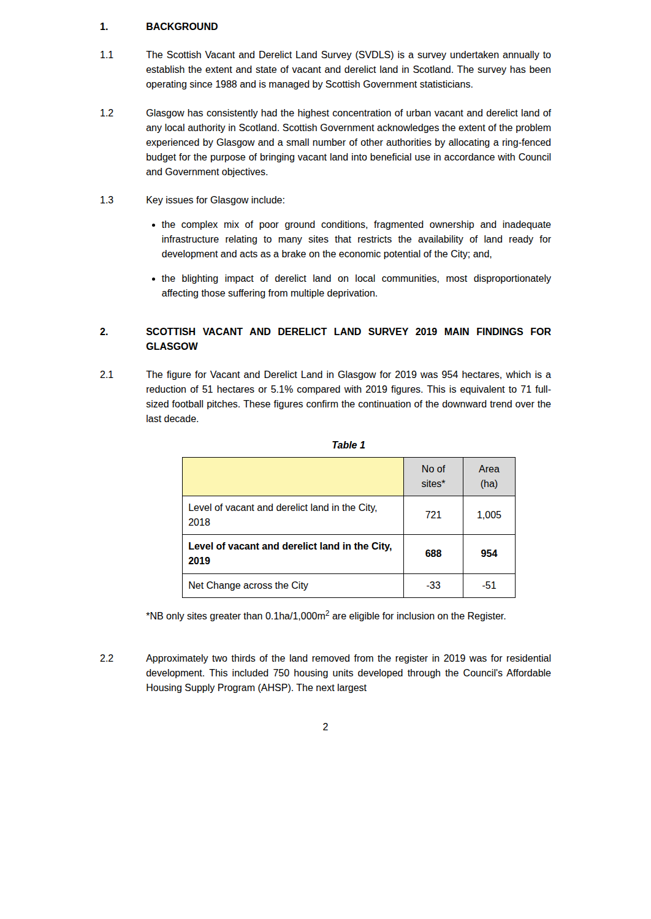1.
BACKGROUND
1.1
The Scottish Vacant and Derelict Land Survey (SVDLS) is a survey undertaken annually to establish the extent and state of vacant and derelict land in Scotland. The survey has been operating since 1988 and is managed by Scottish Government statisticians.
1.2
Glasgow has consistently had the highest concentration of urban vacant and derelict land of any local authority in Scotland. Scottish Government acknowledges the extent of the problem experienced by Glasgow and a small number of other authorities by allocating a ring-fenced budget for the purpose of bringing vacant land into beneficial use in accordance with Council and Government objectives.
1.3
Key issues for Glasgow include:
the complex mix of poor ground conditions, fragmented ownership and inadequate infrastructure relating to many sites that restricts the availability of land ready for development and acts as a brake on the economic potential of the City; and,
the blighting impact of derelict land on local communities, most disproportionately affecting those suffering from multiple deprivation.
2.
SCOTTISH VACANT AND DERELICT LAND SURVEY 2019 MAIN FINDINGS FOR GLASGOW
2.1
The figure for Vacant and Derelict Land in Glasgow for 2019 was 954 hectares, which is a reduction of 51 hectares or 5.1% compared with 2019 figures. This is equivalent to 71 full-sized football pitches. These figures confirm the continuation of the downward trend over the last decade.
Table 1
| | No of sites* | Area (ha) |
| --- | --- | --- |
| Level of vacant and derelict land in the City, 2018 | 721 | 1,005 |
| Level of vacant and derelict land in the City, 2019 | 688 | 954 |
| Net Change across the City | -33 | -51 |
*NB only sites greater than 0.1ha/1,000m2 are eligible for inclusion on the Register.
2.2
Approximately two thirds of the land removed from the register in 2019 was for residential development. This included 750 housing units developed through the Council's Affordable Housing Supply Program (AHSP). The next largest
2